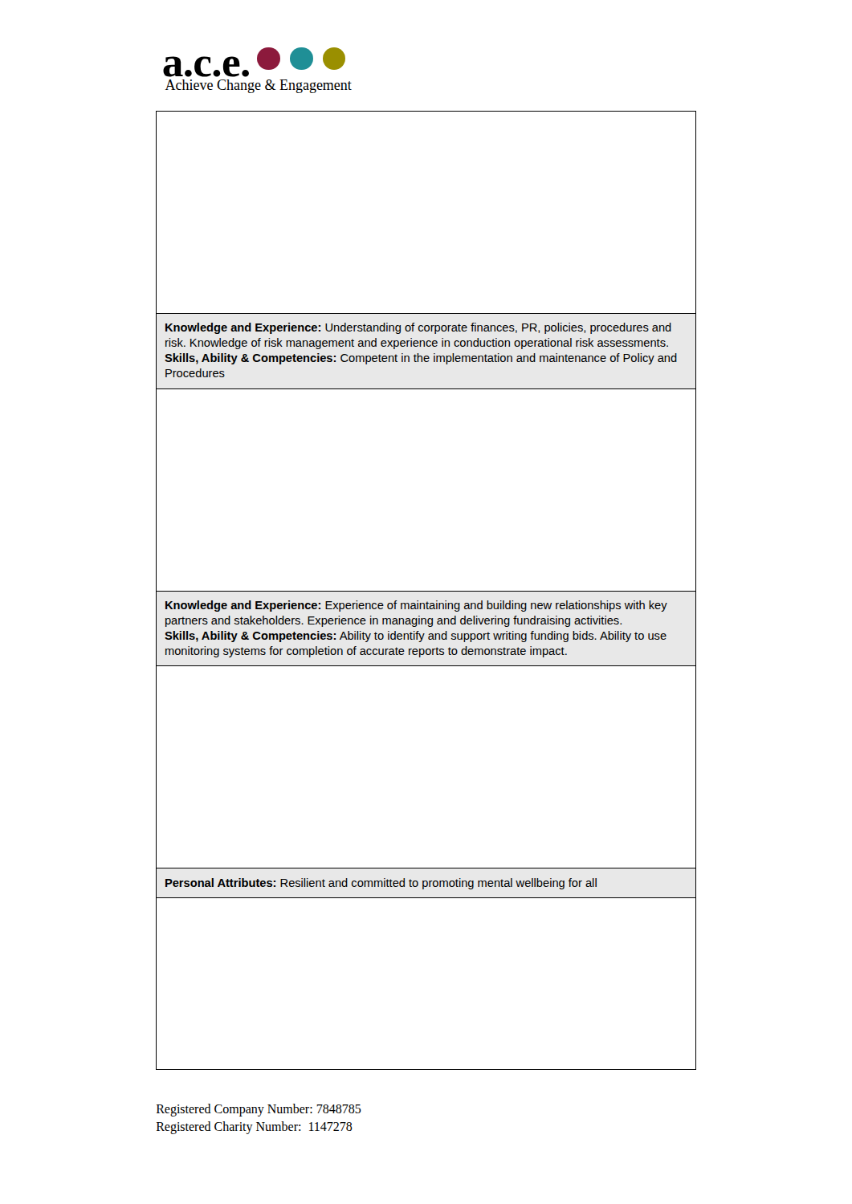a.c.e.
Achieve Change & Engagement
| Knowledge and Experience: Understanding of corporate finances, PR, policies, procedures and risk. Knowledge of risk management and experience in conduction operational risk assessments. Skills, Ability & Competencies: Competent in the implementation and maintenance of Policy and Procedures |
| Knowledge and Experience: Experience of maintaining and building new relationships with key partners and stakeholders. Experience in managing and delivering fundraising activities. Skills, Ability & Competencies: Ability to identify and support writing funding bids. Ability to use monitoring systems for completion of accurate reports to demonstrate impact. |
| Personal Attributes: Resilient and committed to promoting mental wellbeing for all |
Registered Company Number: 7848785
Registered Charity Number: 1147278